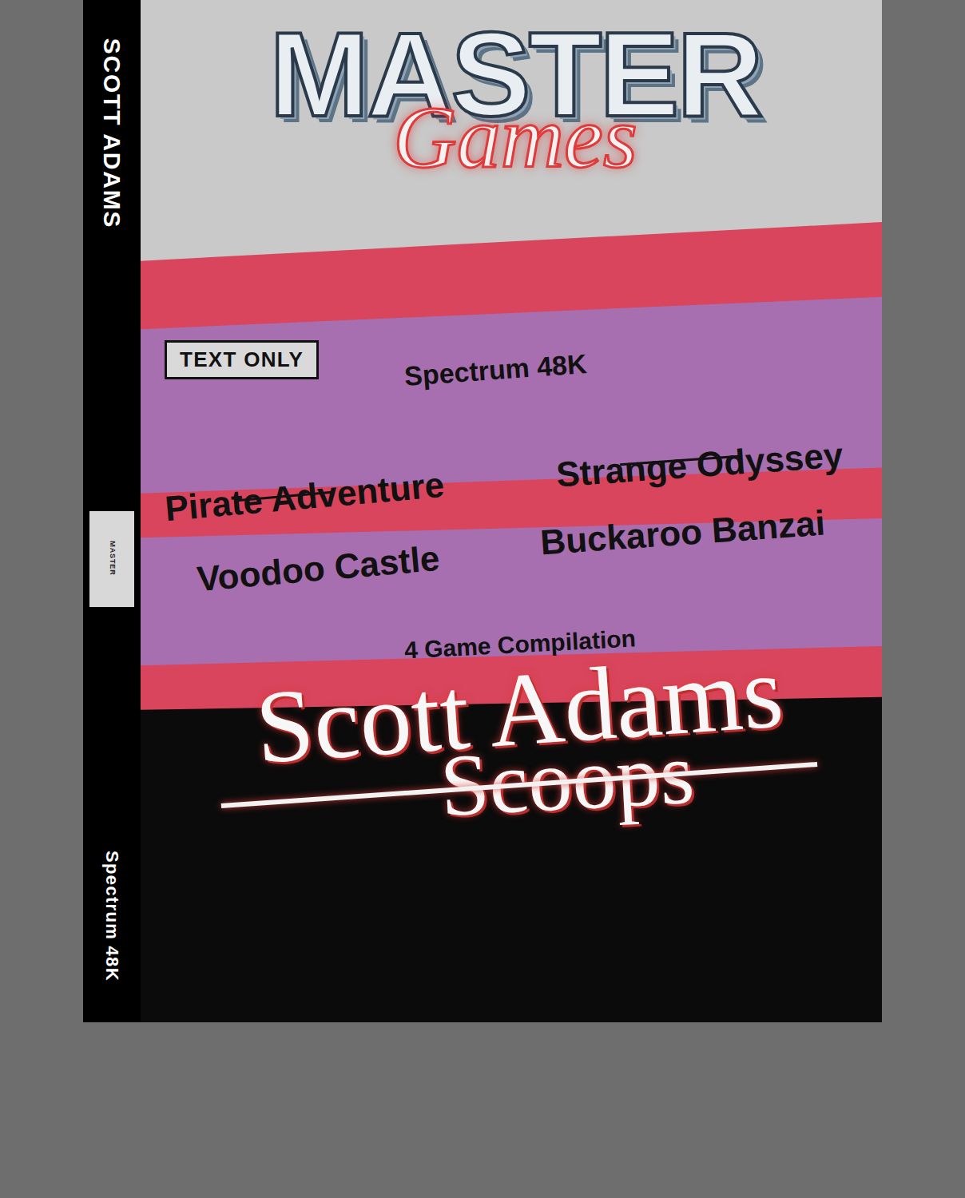SCOTT ADAMS
MASTER
Spectrum 48K
MASTER
Games
TEXT ONLY
Spectrum 48K
Pirate Adventure
Voodoo Castle
Strange Odyssey
Buckaroo Banzai
4 Game Compilation
Scott Adams Scoops